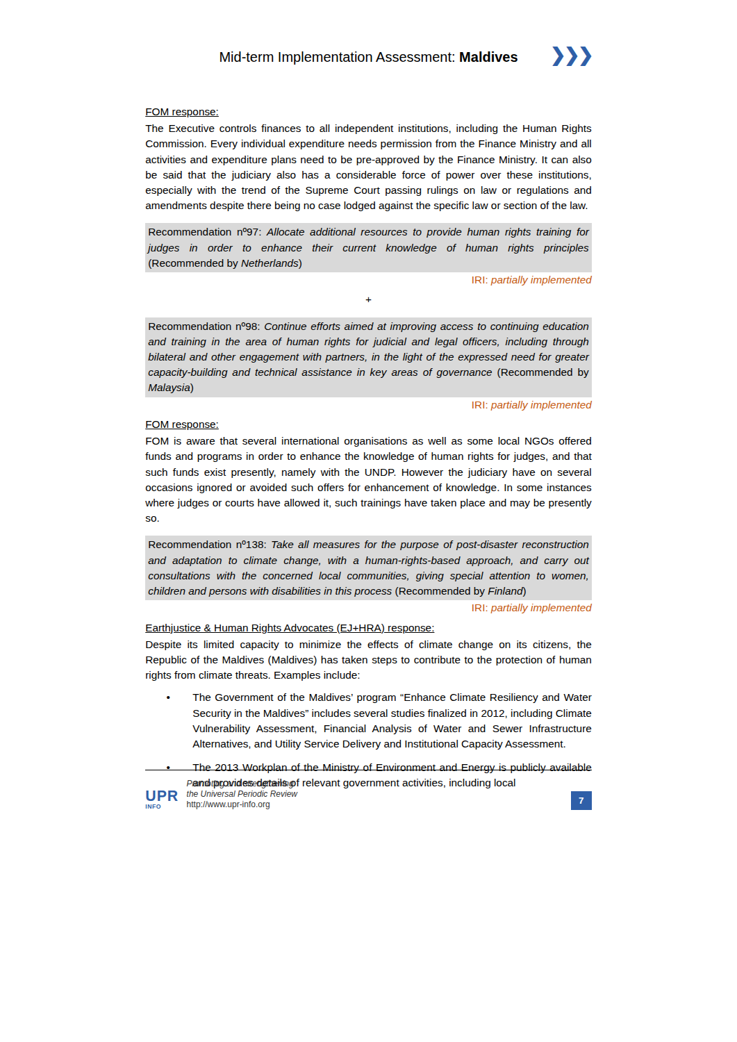Mid-term Implementation Assessment: Maldives ❯❯❯
FOM response:
The Executive controls finances to all independent institutions, including the Human Rights Commission. Every individual expenditure needs permission from the Finance Ministry and all activities and expenditure plans need to be pre-approved by the Finance Ministry. It can also be said that the judiciary also has a considerable force of power over these institutions, especially with the trend of the Supreme Court passing rulings on law or regulations and amendments despite there being no case lodged against the specific law or section of the law.
Recommendation nº97: Allocate additional resources to provide human rights training for judges in order to enhance their current knowledge of human rights principles (Recommended by Netherlands)
IRI: partially implemented
+
Recommendation nº98: Continue efforts aimed at improving access to continuing education and training in the area of human rights for judicial and legal officers, including through bilateral and other engagement with partners, in the light of the expressed need for greater capacity-building and technical assistance in key areas of governance (Recommended by Malaysia)
IRI: partially implemented
FOM response:
FOM is aware that several international organisations as well as some local NGOs offered funds and programs in order to enhance the knowledge of human rights for judges, and that such funds exist presently, namely with the UNDP. However the judiciary have on several occasions ignored or avoided such offers for enhancement of knowledge. In some instances where judges or courts have allowed it, such trainings have taken place and may be presently so.
Recommendation nº138: Take all measures for the purpose of post-disaster reconstruction and adaptation to climate change, with a human-rights-based approach, and carry out consultations with the concerned local communities, giving special attention to women, children and persons with disabilities in this process (Recommended by Finland)
IRI: partially implemented
Earthjustice & Human Rights Advocates (EJ+HRA) response:
Despite its limited capacity to minimize the effects of climate change on its citizens, the Republic of the Maldives (Maldives) has taken steps to contribute to the protection of human rights from climate threats. Examples include:
The Government of the Maldives’ program “Enhance Climate Resiliency and Water Security in the Maldives” includes several studies finalized in 2012, including Climate Vulnerability Assessment, Financial Analysis of Water and Sewer Infrastructure Alternatives, and Utility Service Delivery and Institutional Capacity Assessment.
The 2013 Workplan of the Ministry of Environment and Energy is publicly available and provides details of relevant government activities, including local
UPRINFO
Promoting and strengthening
the Universal Periodic Review
http://www.upr-info.org
7